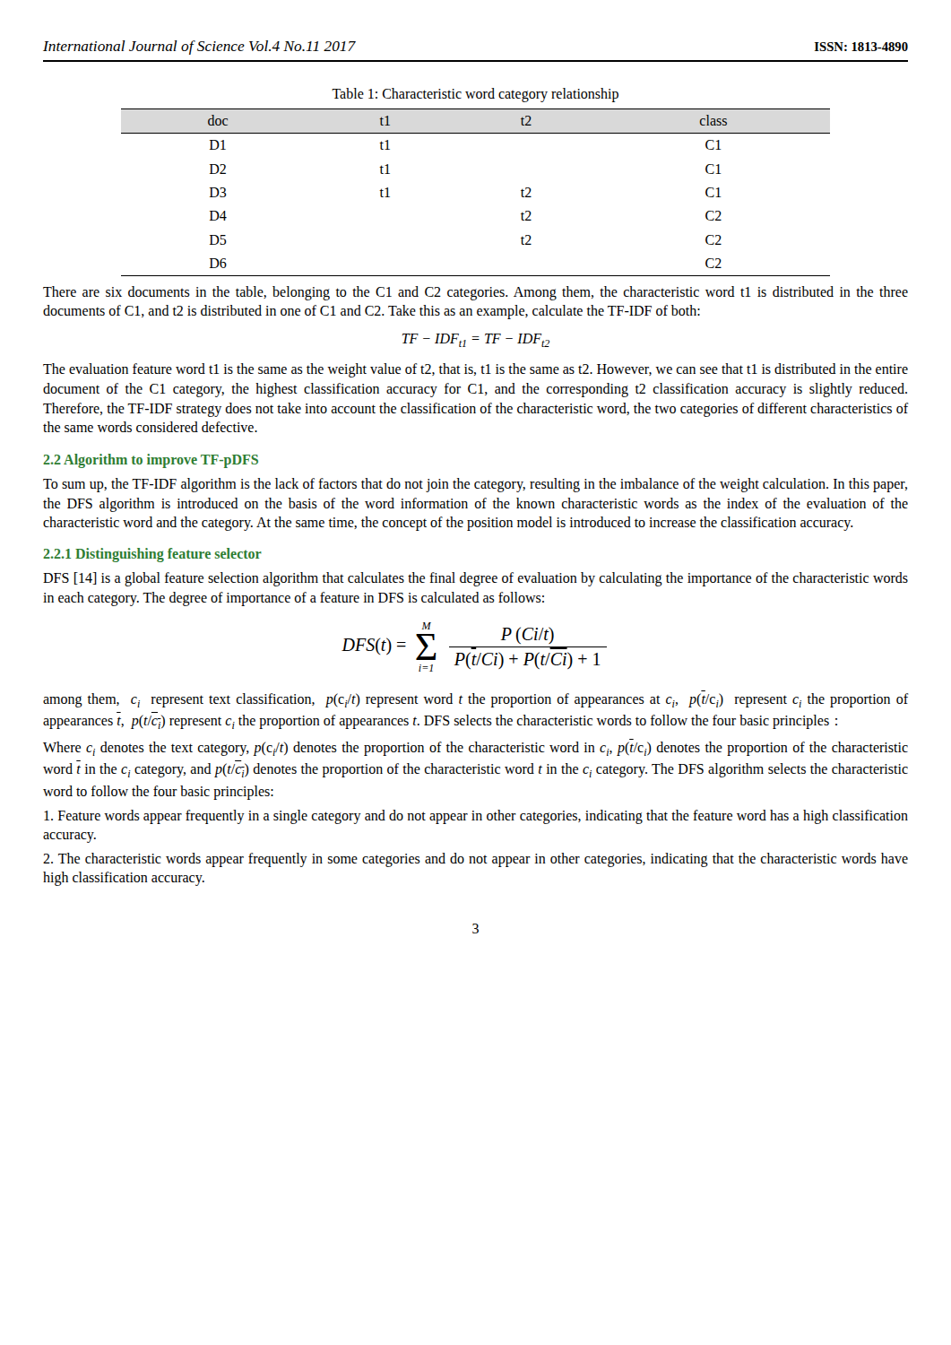International Journal of Science Vol.4 No.11 2017 ISSN: 1813-4890
Table 1: Characteristic word category relationship
| doc | t1 | t2 | class |
| --- | --- | --- | --- |
| D1 | t1 | | C1 |
| D2 | t1 | | C1 |
| D3 | t1 | t2 | C1 |
| D4 | | t2 | C2 |
| D5 | | t2 | C2 |
| D6 | | | C2 |
There are six documents in the table, belonging to the C1 and C2 categories. Among them, the characteristic word t1 is distributed in the three documents of C1, and t2 is distributed in one of C1 and C2. Take this as an example, calculate the TF-IDF of both:
TF − IDFt1 = TF − IDFt2
The evaluation feature word t1 is the same as the weight value of t2, that is, t1 is the same as t2. However, we can see that t1 is distributed in the entire document of the C1 category, the highest classification accuracy for C1, and the corresponding t2 classification accuracy is slightly reduced. Therefore, the TF-IDF strategy does not take into account the classification of the characteristic word, the two categories of different characteristics of the same words considered defective.
2.2 Algorithm to improve TF‑pDFS
To sum up, the TF-IDF algorithm is the lack of factors that do not join the category, resulting in the imbalance of the weight calculation. In this paper, the DFS algorithm is introduced on the basis of the word information of the known characteristic words as the index of the evaluation of the characteristic word and the category. At the same time, the concept of the position model is introduced to increase the classification accuracy.
2.2.1 Distinguishing feature selector
DFS [14] is a global feature selection algorithm that calculates the final degree of evaluation by calculating the importance of the characteristic words in each category. The degree of importance of a feature in DFS is calculated as follows:
DFS(t) = M Σ i=1 P (Ci/t) P(t/Ci) + P(t/Ci) + 1
among them, ci represent text classification, p(ci/t) represent word t the proportion of appearances at ci, p(t/ci) represent ci the proportion of appearances t, p(t/ci) represent ci the proportion of appearances t. DFS selects the characteristic words to follow the four basic principles：
Where ci denotes the text category, p(ci/t) denotes the proportion of the characteristic word in ci, p(t/ci) denotes the proportion of the characteristic word t in the ci category, and p(t/ci) denotes the proportion of the characteristic word t in the ci category. The DFS algorithm selects the characteristic word to follow the four basic principles:
1. Feature words appear frequently in a single category and do not appear in other categories, indicating that the feature word has a high classification accuracy.
2. The characteristic words appear frequently in some categories and do not appear in other categories, indicating that the characteristic words have high classification accuracy.
3